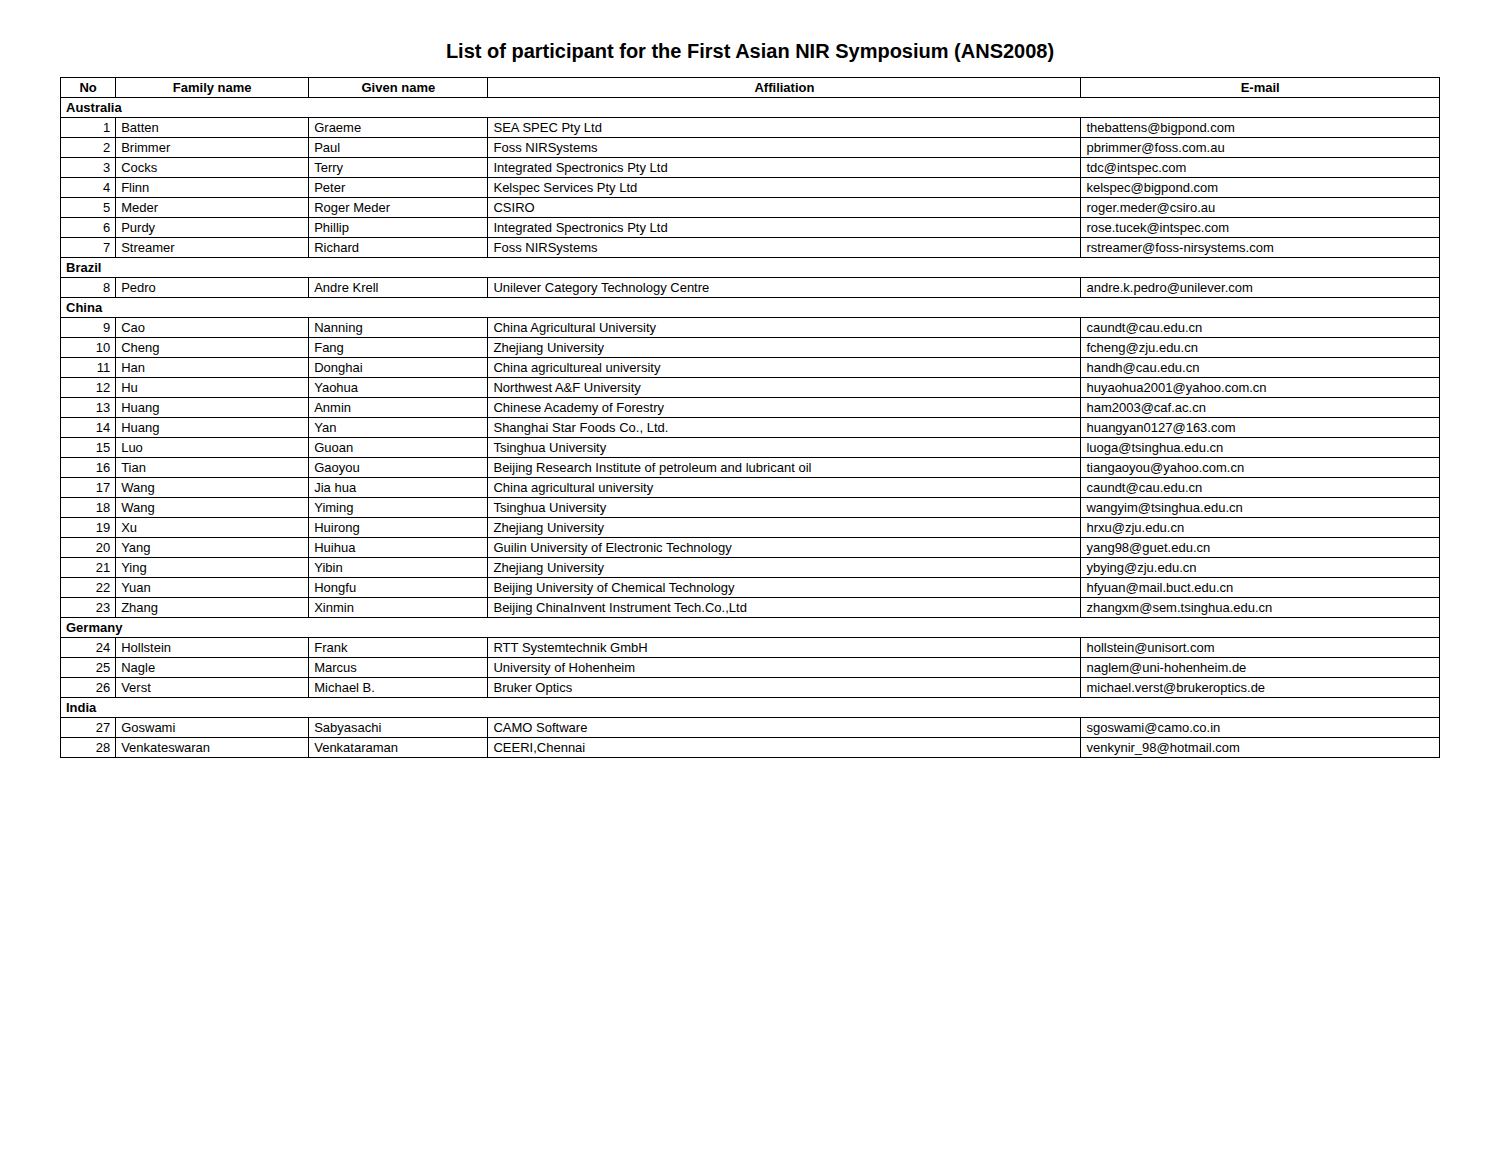List of participant for the First Asian NIR Symposium (ANS2008)
| No | Family name | Given name | Affiliation | E-mail |
| --- | --- | --- | --- | --- |
| Australia |
| 1 | Batten | Graeme | SEA SPEC Pty Ltd | thebattens@bigpond.com |
| 2 | Brimmer | Paul | Foss NIRSystems | pbrimmer@foss.com.au |
| 3 | Cocks | Terry | Integrated Spectronics Pty Ltd | tdc@intspec.com |
| 4 | Flinn | Peter | Kelspec Services Pty Ltd | kelspec@bigpond.com |
| 5 | Meder | Roger Meder | CSIRO | roger.meder@csiro.au |
| 6 | Purdy | Phillip | Integrated Spectronics Pty Ltd | rose.tucek@intspec.com |
| 7 | Streamer | Richard | Foss NIRSystems | rstreamer@foss-nirsystems.com |
| Brazil |
| 8 | Pedro | Andre Krell | Unilever Category Technology Centre | andre.k.pedro@unilever.com |
| China |
| 9 | Cao | Nanning | China Agricultural University | caundt@cau.edu.cn |
| 10 | Cheng | Fang | Zhejiang University | fcheng@zju.edu.cn |
| 11 | Han | Donghai | China agricultureal university | handh@cau.edu.cn |
| 12 | Hu | Yaohua | Northwest A&F University | huyaohua2001@yahoo.com.cn |
| 13 | Huang | Anmin | Chinese Academy of Forestry | ham2003@caf.ac.cn |
| 14 | Huang | Yan | Shanghai Star Foods Co., Ltd. | huangyan0127@163.com |
| 15 | Luo | Guoan | Tsinghua University | luoga@tsinghua.edu.cn |
| 16 | Tian | Gaoyou | Beijing Research Institute of petroleum and lubricant oil | tiangaoyou@yahoo.com.cn |
| 17 | Wang | Jia hua | China agricultural university | caundt@cau.edu.cn |
| 18 | Wang | Yiming | Tsinghua University | wangyim@tsinghua.edu.cn |
| 19 | Xu | Huirong | Zhejiang University | hrxu@zju.edu.cn |
| 20 | Yang | Huihua | Guilin University of Electronic Technology | yang98@guet.edu.cn |
| 21 | Ying | Yibin | Zhejiang University | ybying@zju.edu.cn |
| 22 | Yuan | Hongfu | Beijing University of Chemical Technology | hfyuan@mail.buct.edu.cn |
| 23 | Zhang | Xinmin | Beijing ChinaInvent Instrument Tech.Co.,Ltd | zhangxm@sem.tsinghua.edu.cn |
| Germany |
| 24 | Hollstein | Frank | RTT Systemtechnik GmbH | hollstein@unisort.com |
| 25 | Nagle | Marcus | University of Hohenheim | naglem@uni-hohenheim.de |
| 26 | Verst | Michael B. | Bruker Optics | michael.verst@brukeroptics.de |
| India |
| 27 | Goswami | Sabyasachi | CAMO Software | sgoswami@camo.co.in |
| 28 | Venkateswaran | Venkataraman | CEERI,Chennai | venkynir_98@hotmail.com |